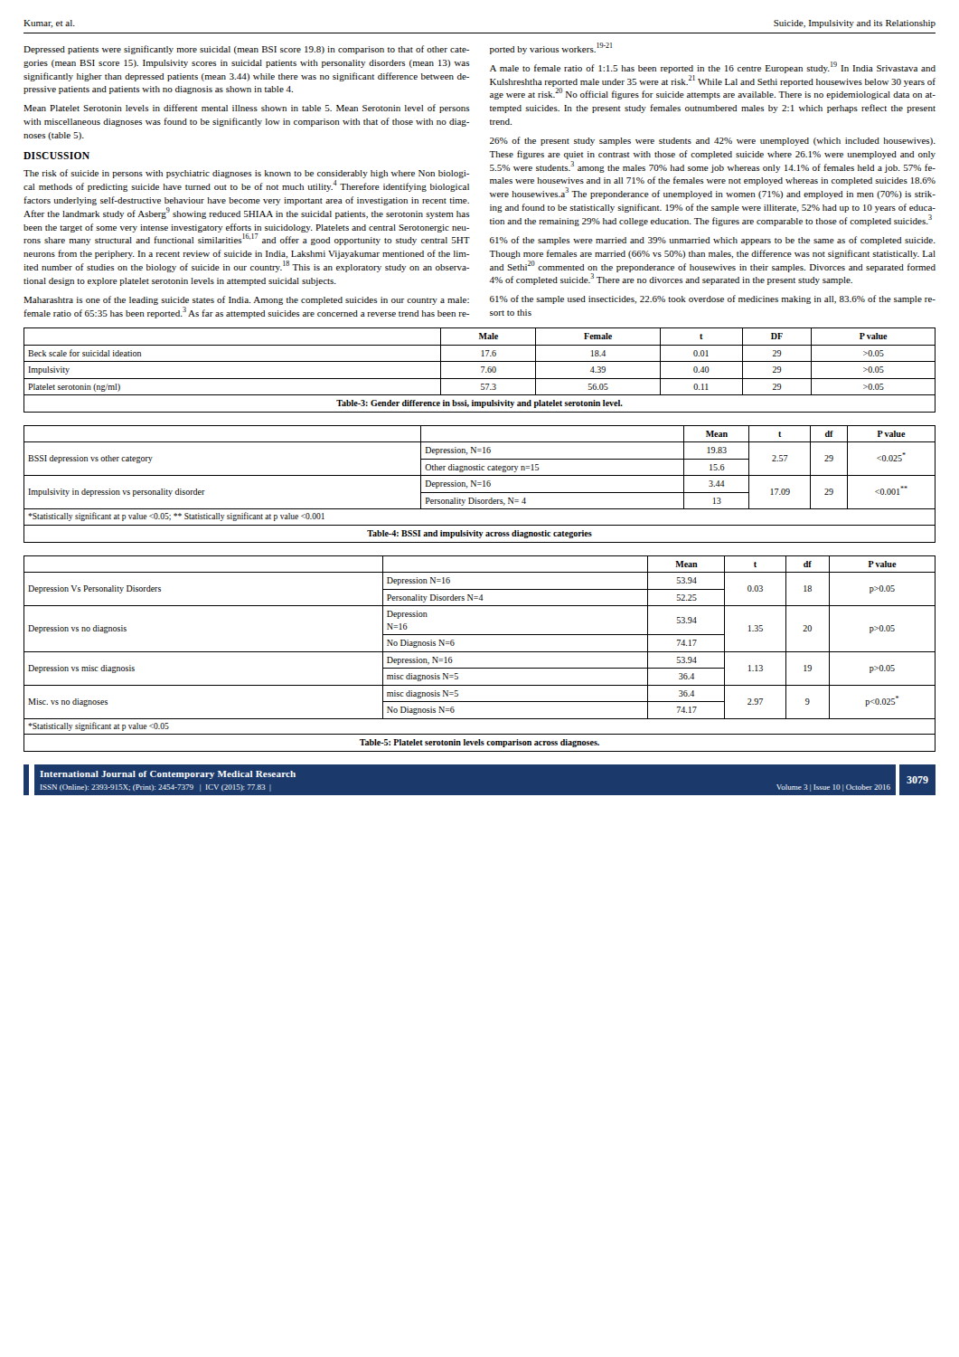Kumar, et al.
Suicide, Impulsivity and its Relationship
Depressed patients were significantly more suicidal (mean BSI score 19.8) in comparison to that of other categories (mean BSI score 15). Impulsivity scores in suicidal patients with personality disorders (mean 13) was significantly higher than depressed patients (mean 3.44) while there was no significant difference between depressive patients and patients with no diagnosis as shown in table 4.
Mean Platelet Serotonin levels in different mental illness shown in table 5. Mean Serotonin level of persons with miscellaneous diagnoses was found to be significantly low in comparison with that of those with no diagnoses (table 5).
DISCUSSION
The risk of suicide in persons with psychiatric diagnoses is known to be considerably high where Non biological methods of predicting suicide have turned out to be of not much utility.4 Therefore identifying biological factors underlying self-destructive behaviour have become very important area of investigation in recent time. After the landmark study of Asberg9 showing reduced 5HIAA in the suicidal patients, the serotonin system has been the target of some very intense investigatory efforts in suicidology. Platelets and central Serotonergic neurons share many structural and functional similarities16,17 and offer a good opportunity to study central 5HT neurons from the periphery. In a recent review of suicide in India, Lakshmi Vijayakumar mentioned of the limited number of studies on the biology of suicide in our country.18 This is an exploratory study on an observational design to explore platelet serotonin levels in attempted suicidal subjects.
Maharashtra is one of the leading suicide states of India. Among the completed suicides in our country a male: female ratio of 65:35 has been reported.3 As far as attempted suicides are concerned a reverse trend has been reported by various workers.19-21
A male to female ratio of 1:1.5 has been reported in the 16 centre European study.19 In India Srivastava and Kulshreshtha reported male under 35 were at risk.21 While Lal and Sethi reported housewives below 30 years of age were at risk.20 No official figures for suicide attempts are available. There is no epidemiological data on attempted suicides. In the present study females outnumbered males by 2:1 which perhaps reflect the present trend.
26% of the present study samples were students and 42% were unemployed (which included housewives). These figures are quiet in contrast with those of completed suicide where 26.1% were unemployed and only 5.5% were students.3 among the males 70% had some job whereas only 14.1% of females held a job. 57% females were housewives and in all 71% of the females were not employed whereas in completed suicides 18.6% were housewives.a3 The preponderance of unemployed in women (71%) and employed in men (70%) is striking and found to be statistically significant. 19% of the sample were illiterate, 52% had up to 10 years of education and the remaining 29% had college education. The figures are comparable to those of completed suicides.3
61% of the samples were married and 39% unmarried which appears to be the same as of completed suicide. Though more females are married (66% vs 50%) than males, the difference was not significant statistically. Lal and Sethi20 commented on the preponderance of housewives in their samples. Divorces and separated formed 4% of completed suicide.3 There are no divorces and separated in the present study sample.
61% of the sample used insecticides, 22.6% took overdose of medicines making in all, 83.6% of the sample resort to this
| | Male | Female | t | DF | P value |
| --- | --- | --- | --- | --- | --- |
| Beck scale for suicidal ideation | 17.6 | 18.4 | 0.01 | 29 | >0.05 |
| Impulsivity | 7.60 | 4.39 | 0.40 | 29 | >0.05 |
| Platelet serotonin (ng/ml) | 57.3 | 56.05 | 0.11 | 29 | >0.05 |
| Table-3: Gender difference in bssi, impulsivity and platelet serotonin level. |
| | | Mean | t | df | P value |
| --- | --- | --- | --- | --- | --- |
| BSSI depression vs other category | Depression, N=16 | 19.83 | 2.57 | 29 | <0.025 * |
| Other diagnostic category n=15 | 15.6 |
| Impulsivity in depression vs personality disorder | Depression, N=16 | 3.44 | 17.09 | 29 | <0.001 ** |
| Personality Disorders, N= 4 | 13 |
| *Statistically significant at p value <0.05; ** Statistically significant at p value <0.001 |
| Table-4: BSSI and impulsivity across diagnostic categories |
| | | Mean | t | df | P value |
| --- | --- | --- | --- | --- | --- |
| Depression Vs Personality Disorders | Depression N=16 | 53.94 | 0.03 | 18 | p>0.05 |
| Personality Disorders N=4 | 52.25 |
| Depression vs no diagnosis | Depression N=16 | 53.94 | 1.35 | 20 | p>0.05 |
| No Diagnosis N=6 | 74.17 |
| Depression vs misc diagnosis | Depression, N=16 | 53.94 | 1.13 | 19 | p>0.05 |
| misc diagnosis N=5 | 36.4 |
| Misc. vs no diagnoses | misc diagnosis N=5 | 36.4 | 2.97 | 9 | p<0.025 * |
| No Diagnosis N=6 | 74.17 |
| *Statistically significant at p value <0.05 |
| Table-5: Platelet serotonin levels comparison across diagnoses. |
International Journal of Contemporary Medical Research
ISSN (Online): 2393-915X; (Print): 2454-7379 | ICV (2015): 77.83 | Volume 3 | Issue 10 | October 2016
3079